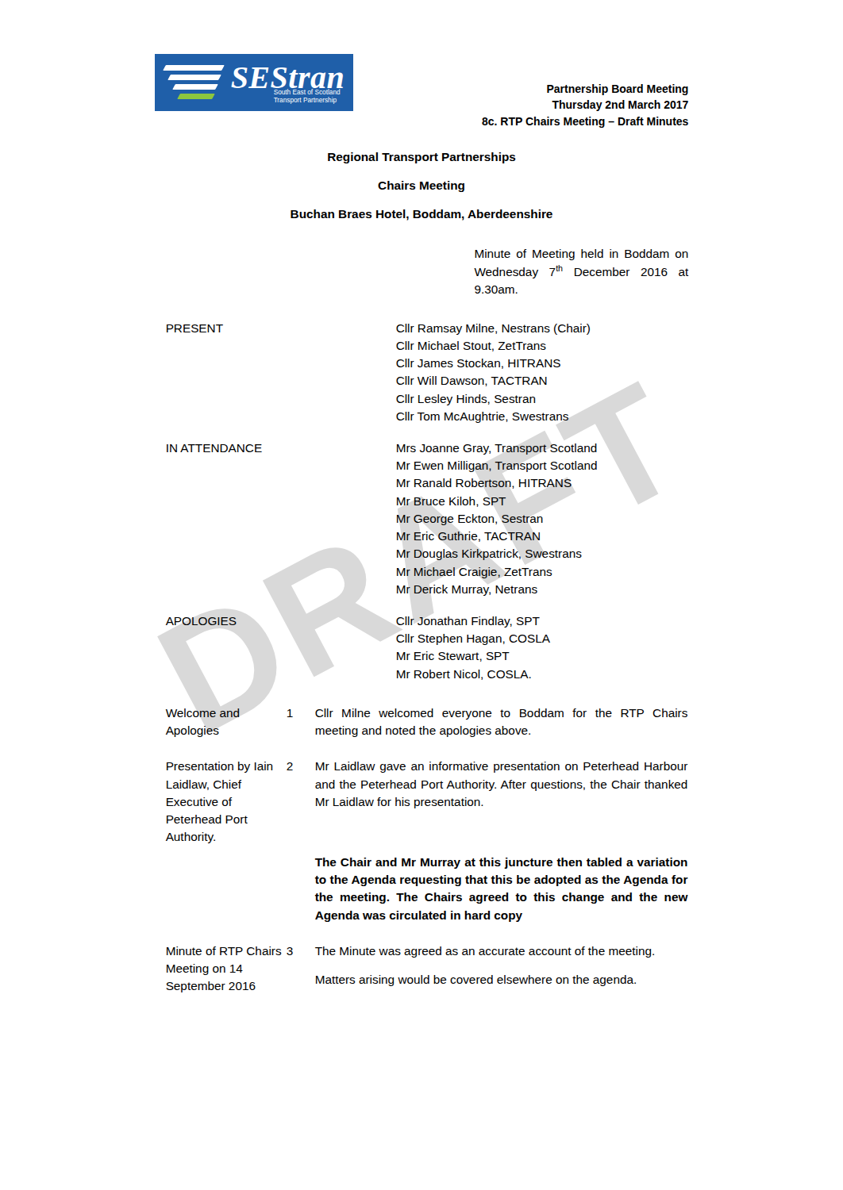DRAFT
SEStran
South East of Scotland
Transport Partnership
Partnership Board Meeting
Thursday 2nd March 2017
8c. RTP Chairs Meeting – Draft Minutes
Regional Transport Partnerships
Chairs Meeting
Buchan Braes Hotel, Boddam, Aberdeenshire
Minute of Meeting held in Boddam on Wednesday 7th December 2016 at 9.30am.
| PRESENT | Cllr Ramsay Milne, Nestrans (Chair) Cllr Michael Stout, ZetTrans Cllr James Stockan, HITRANS Cllr Will Dawson, TACTRAN Cllr Lesley Hinds, Sestran Cllr Tom McAughtrie, Swestrans |
| IN ATTENDANCE | Mrs Joanne Gray, Transport Scotland Mr Ewen Milligan, Transport Scotland Mr Ranald Robertson, HITRANS Mr Bruce Kiloh, SPT Mr George Eckton, Sestran Mr Eric Guthrie, TACTRAN Mr Douglas Kirkpatrick, Swestrans Mr Michael Craigie, ZetTrans Mr Derick Murray, Netrans |
| APOLOGIES | Cllr Jonathan Findlay, SPT Cllr Stephen Hagan, COSLA Mr Eric Stewart, SPT Mr Robert Nicol, COSLA. |
| Welcome and Apologies | 1 | Cllr Milne welcomed everyone to Boddam for the RTP Chairs meeting and noted the apologies above. |
| Presentation by Iain Laidlaw, Chief Executive of Peterhead Port Authority. | 2 | Mr Laidlaw gave an informative presentation on Peterhead Harbour and the Peterhead Port Authority. After questions, the Chair thanked Mr Laidlaw for his presentation. The Chair and Mr Murray at this juncture then tabled a variation to the Agenda requesting that this be adopted as the Agenda for the meeting. The Chairs agreed to this change and the new Agenda was circulated in hard copy |
| Minute of RTP Chairs Meeting on 14 September 2016 | 3 | The Minute was agreed as an accurate account of the meeting. Matters arising would be covered elsewhere on the agenda. |